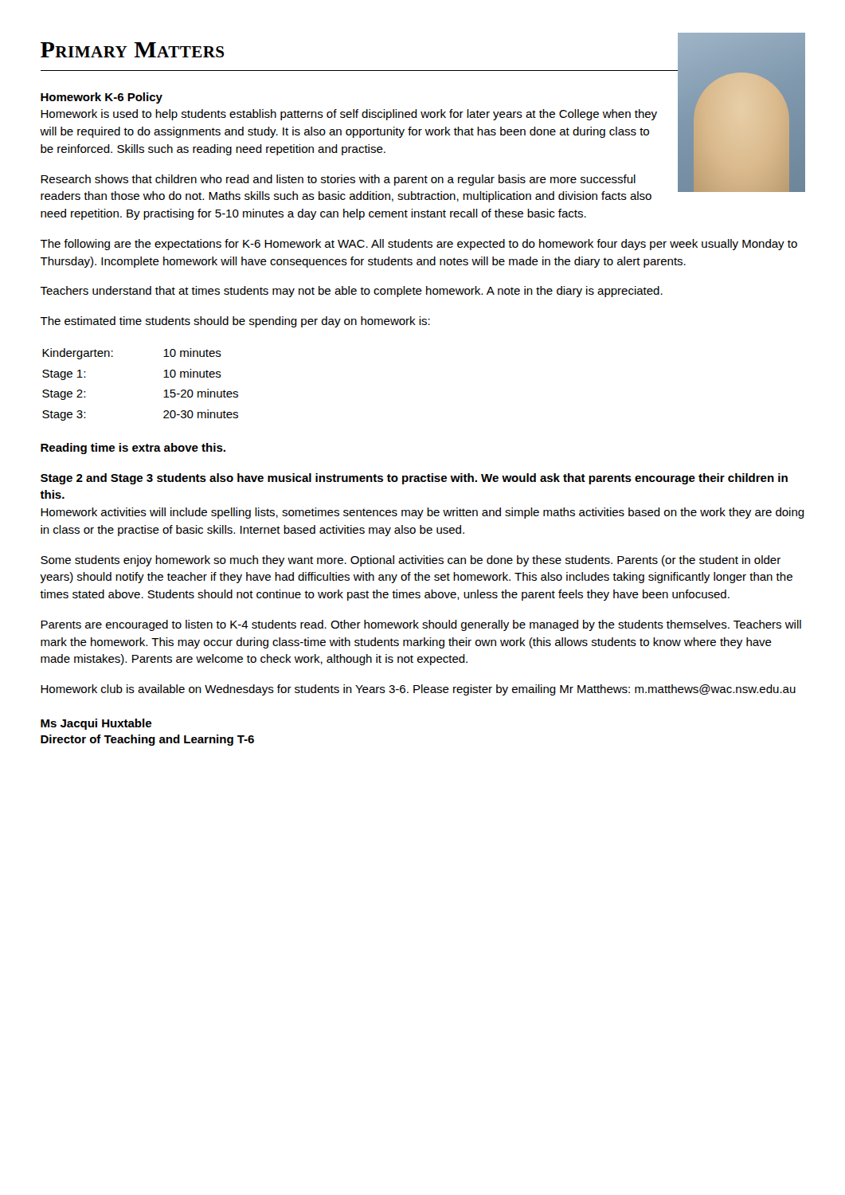Primary Matters
Homework K-6 Policy
Homework is used to help students establish patterns of self disciplined work for later years at the College when they will be required to do assignments and study. It is also an opportunity for work that has been done at during class to be reinforced. Skills such as reading need repetition and practise.
Research shows that children who read and listen to stories with a parent on a regular basis are more successful readers than those who do not. Maths skills such as basic addition, subtraction, multiplication and division facts also need repetition. By practising for 5-10 minutes a day can help cement instant recall of these basic facts.
The following are the expectations for K-6 Homework at WAC. All students are expected to do homework four days per week usually Monday to Thursday). Incomplete homework will have consequences for students and notes will be made in the diary to alert parents.
Teachers understand that at times students may not be able to complete homework. A note in the diary is appreciated.
The estimated time students should be spending per day on homework is:
| Kindergarten: | 10 minutes |
| Stage 1: | 10 minutes |
| Stage 2: | 15-20 minutes |
| Stage 3: | 20-30 minutes |
Reading time is extra above this.
Stage 2 and Stage 3 students also have musical instruments to practise with. We would ask that parents encourage their children in this.
Homework activities will include spelling lists, sometimes sentences may be written and simple maths activities based on the work they are doing in class or the practise of basic skills. Internet based activities may also be used.
Some students enjoy homework so much they want more. Optional activities can be done by these students. Parents (or the student in older years) should notify the teacher if they have had difficulties with any of the set homework. This also includes taking significantly longer than the times stated above. Students should not continue to work past the times above, unless the parent feels they have been unfocused.
Parents are encouraged to listen to K-4 students read. Other homework should generally be managed by the students themselves. Teachers will mark the homework. This may occur during class-time with students marking their own work (this allows students to know where they have made mistakes). Parents are welcome to check work, although it is not expected.
Homework club is available on Wednesdays for students in Years 3-6. Please register by emailing Mr Matthews: m.matthews@wac.nsw.edu.au
Ms Jacqui Huxtable
Director of Teaching and Learning T-6